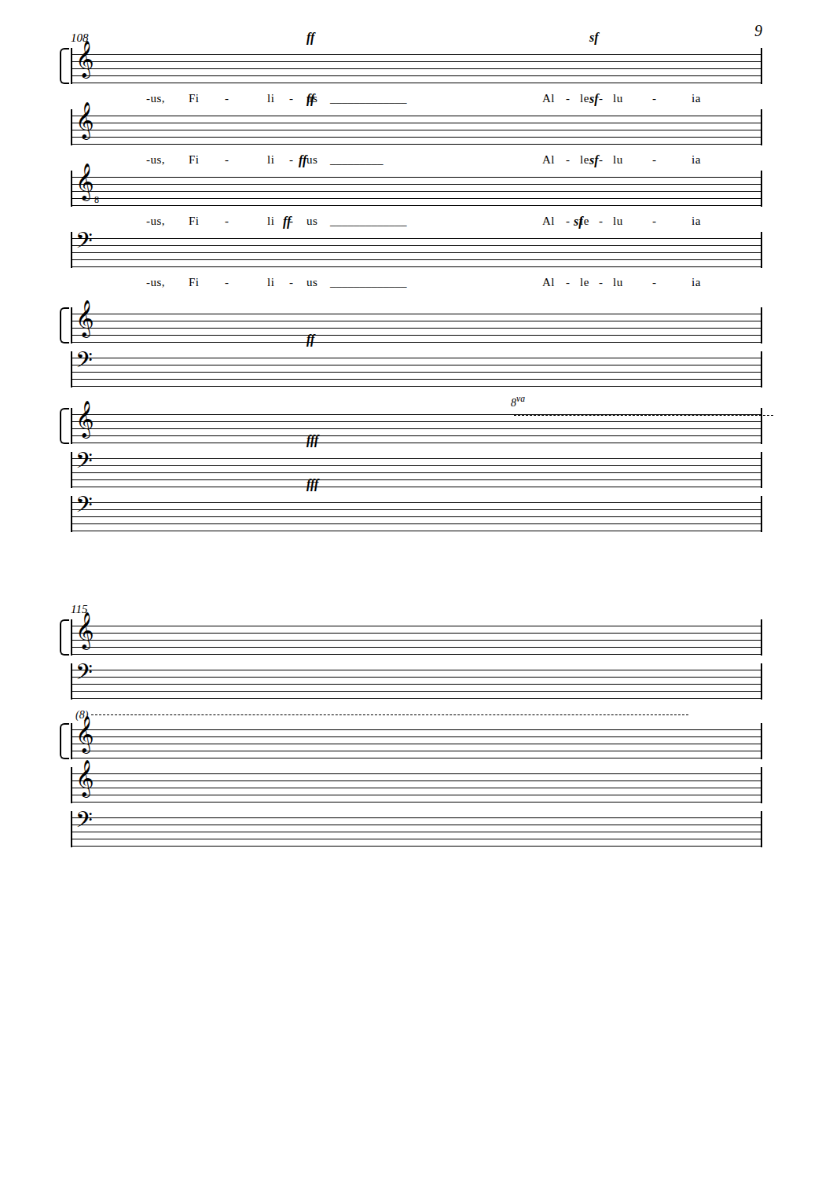9
108
𝄞 ff sf
-us, Fi - li - us _____________ Al - le - lu - ia
𝄞 ff sf
-us, Fi - li - us _________ Al - le - lu - ia
𝄞8 ff sf
-us, Fi - li - us _____________ Al - le - lu - ia
𝄢 ff sf
-us, Fi - li - us _____________ Al - le - lu - ia
𝄞
𝄢 ff
8va
𝄞
𝄢 fff
𝄢 fff
115
𝄞
𝄢
(8)
𝄞
𝄞
𝄢
Page 9 of a choral and keyboard score. Four vocal parts (soprano, alto, tenor, bass) sing the text fragment “-us, Fi - li - us” followed by “Al - le - lu - ia”, marked fortissimo with sforzando accents. Keyboard and pedal parts are marked fortissimo and fortississimo, with an ottava alta passage continuing into the second system beginning at measure 115, which is instrumental only.